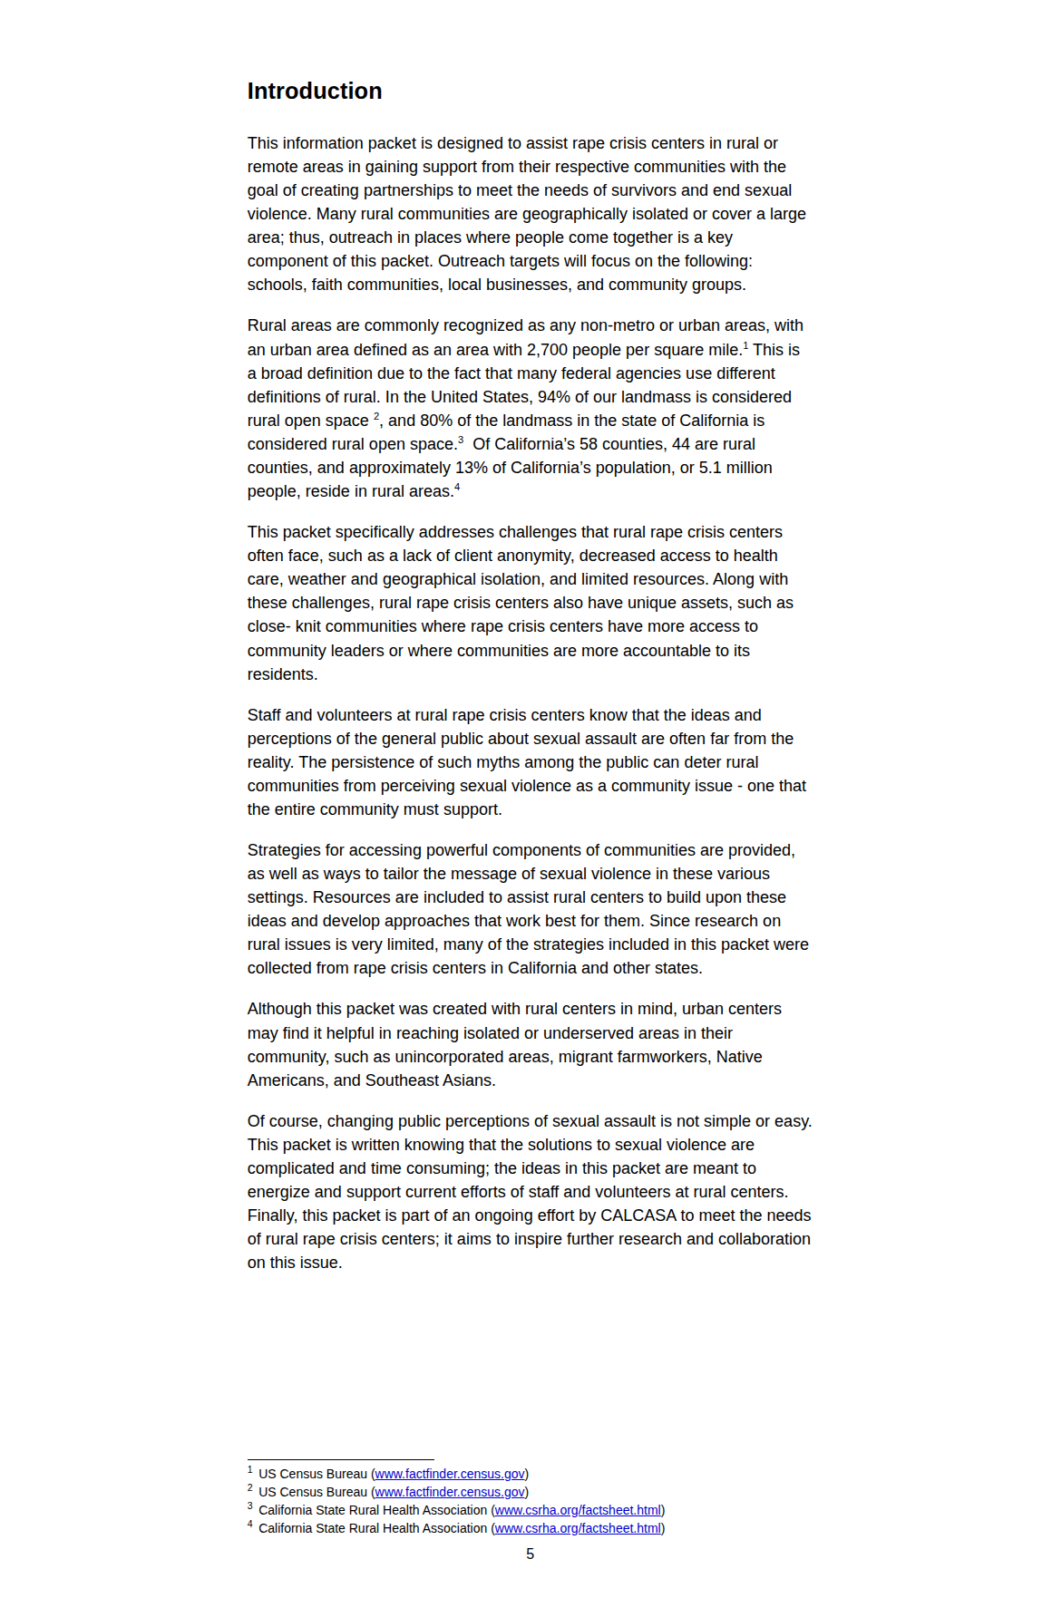Introduction
This information packet is designed to assist rape crisis centers in rural or remote areas in gaining support from their respective communities with the goal of creating partnerships to meet the needs of survivors and end sexual violence. Many rural communities are geographically isolated or cover a large area; thus, outreach in places where people come together is a key component of this packet. Outreach targets will focus on the following: schools, faith communities, local businesses, and community groups.
Rural areas are commonly recognized as any non-metro or urban areas, with an urban area defined as an area with 2,700 people per square mile.1 This is a broad definition due to the fact that many federal agencies use different definitions of rural. In the United States, 94% of our landmass is considered rural open space 2, and 80% of the landmass in the state of California is considered rural open space.3 Of California’s 58 counties, 44 are rural counties, and approximately 13% of California’s population, or 5.1 million people, reside in rural areas.4
This packet specifically addresses challenges that rural rape crisis centers often face, such as a lack of client anonymity, decreased access to health care, weather and geographical isolation, and limited resources. Along with these challenges, rural rape crisis centers also have unique assets, such as close- knit communities where rape crisis centers have more access to community leaders or where communities are more accountable to its residents.
Staff and volunteers at rural rape crisis centers know that the ideas and perceptions of the general public about sexual assault are often far from the reality. The persistence of such myths among the public can deter rural communities from perceiving sexual violence as a community issue - one that the entire community must support.
Strategies for accessing powerful components of communities are provided, as well as ways to tailor the message of sexual violence in these various settings. Resources are included to assist rural centers to build upon these ideas and develop approaches that work best for them. Since research on rural issues is very limited, many of the strategies included in this packet were collected from rape crisis centers in California and other states.
Although this packet was created with rural centers in mind, urban centers may find it helpful in reaching isolated or underserved areas in their community, such as unincorporated areas, migrant farmworkers, Native Americans, and Southeast Asians.
Of course, changing public perceptions of sexual assault is not simple or easy. This packet is written knowing that the solutions to sexual violence are complicated and time consuming; the ideas in this packet are meant to energize and support current efforts of staff and volunteers at rural centers. Finally, this packet is part of an ongoing effort by CALCASA to meet the needs of rural rape crisis centers; it aims to inspire further research and collaboration on this issue.
1 US Census Bureau (www.factfinder.census.gov)
2 US Census Bureau (www.factfinder.census.gov)
3 California State Rural Health Association (www.csrha.org/factsheet.html)
4 California State Rural Health Association (www.csrha.org/factsheet.html)
5